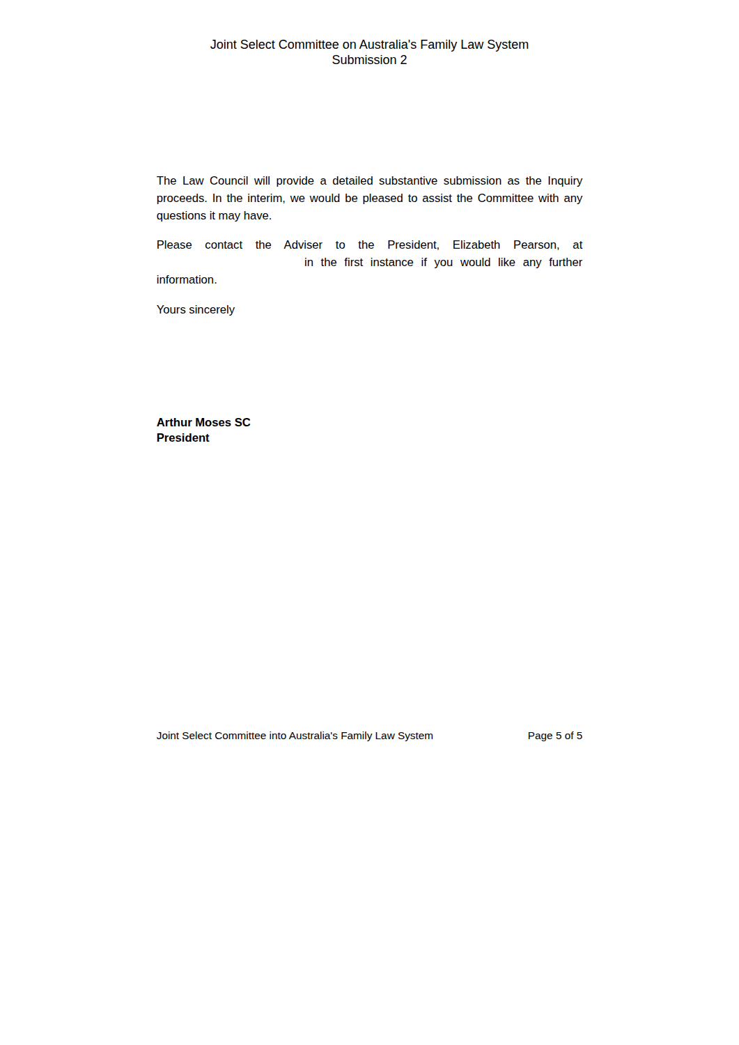Joint Select Committee on Australia's Family Law System Submission 2
The Law Council will provide a detailed substantive submission as the Inquiry proceeds. In the interim, we would be pleased to assist the Committee with any questions it may have.
Please contact the Adviser to the President, Elizabeth Pearson, at in the first instance if you would like any further information.
Yours sincerely
Arthur Moses SC
President
Joint Select Committee into Australia's Family Law System Page 5 of 5